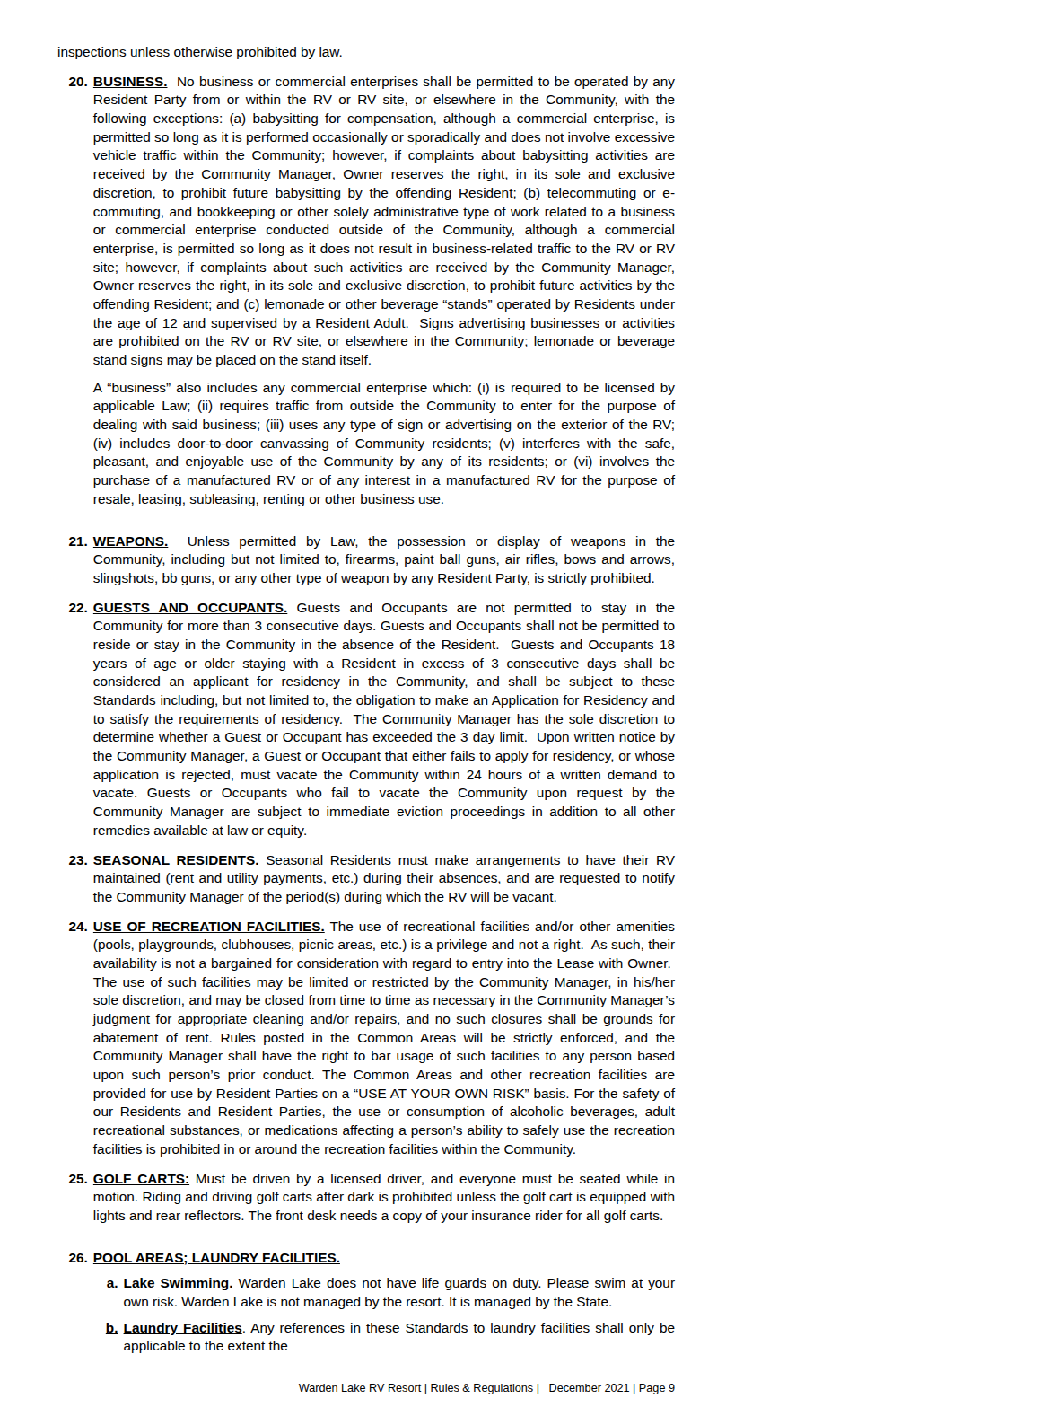inspections unless otherwise prohibited by law.
20. BUSINESS. No business or commercial enterprises shall be permitted to be operated by any Resident Party from or within the RV or RV site, or elsewhere in the Community, with the following exceptions: (a) babysitting for compensation, although a commercial enterprise, is permitted so long as it is performed occasionally or sporadically and does not involve excessive vehicle traffic within the Community; however, if complaints about babysitting activities are received by the Community Manager, Owner reserves the right, in its sole and exclusive discretion, to prohibit future babysitting by the offending Resident; (b) telecommuting or e-commuting, and bookkeeping or other solely administrative type of work related to a business or commercial enterprise conducted outside of the Community, although a commercial enterprise, is permitted so long as it does not result in business-related traffic to the RV or RV site; however, if complaints about such activities are received by the Community Manager, Owner reserves the right, in its sole and exclusive discretion, to prohibit future activities by the offending Resident; and (c) lemonade or other beverage “stands” operated by Residents under the age of 12 and supervised by a Resident Adult. Signs advertising businesses or activities are prohibited on the RV or RV site, or elsewhere in the Community; lemonade or beverage stand signs may be placed on the stand itself.
A “business” also includes any commercial enterprise which: (i) is required to be licensed by applicable Law; (ii) requires traffic from outside the Community to enter for the purpose of dealing with said business; (iii) uses any type of sign or advertising on the exterior of the RV; (iv) includes door-to-door canvassing of Community residents; (v) interferes with the safe, pleasant, and enjoyable use of the Community by any of its residents; or (vi) involves the purchase of a manufactured RV or of any interest in a manufactured RV for the purpose of resale, leasing, subleasing, renting or other business use.
21. WEAPONS. Unless permitted by Law, the possession or display of weapons in the Community, including but not limited to, firearms, paint ball guns, air rifles, bows and arrows, slingshots, bb guns, or any other type of weapon by any Resident Party, is strictly prohibited.
22. GUESTS AND OCCUPANTS. Guests and Occupants are not permitted to stay in the Community for more than 3 consecutive days. Guests and Occupants shall not be permitted to reside or stay in the Community in the absence of the Resident. Guests and Occupants 18 years of age or older staying with a Resident in excess of 3 consecutive days shall be considered an applicant for residency in the Community, and shall be subject to these Standards including, but not limited to, the obligation to make an Application for Residency and to satisfy the requirements of residency. The Community Manager has the sole discretion to determine whether a Guest or Occupant has exceeded the 3 day limit. Upon written notice by the Community Manager, a Guest or Occupant that either fails to apply for residency, or whose application is rejected, must vacate the Community within 24 hours of a written demand to vacate. Guests or Occupants who fail to vacate the Community upon request by the Community Manager are subject to immediate eviction proceedings in addition to all other remedies available at law or equity.
23. SEASONAL RESIDENTS. Seasonal Residents must make arrangements to have their RV maintained (rent and utility payments, etc.) during their absences, and are requested to notify the Community Manager of the period(s) during which the RV will be vacant.
24. USE OF RECREATION FACILITIES. The use of recreational facilities and/or other amenities (pools, playgrounds, clubhouses, picnic areas, etc.) is a privilege and not a right. As such, their availability is not a bargained for consideration with regard to entry into the Lease with Owner. The use of such facilities may be limited or restricted by the Community Manager, in his/her sole discretion, and may be closed from time to time as necessary in the Community Manager’s judgment for appropriate cleaning and/or repairs, and no such closures shall be grounds for abatement of rent. Rules posted in the Common Areas will be strictly enforced, and the Community Manager shall have the right to bar usage of such facilities to any person based upon such person’s prior conduct. The Common Areas and other recreation facilities are provided for use by Resident Parties on a “USE AT YOUR OWN RISK” basis. For the safety of our Residents and Resident Parties, the use or consumption of alcoholic beverages, adult recreational substances, or medications affecting a person’s ability to safely use the recreation facilities is prohibited in or around the recreation facilities within the Community.
25. GOLF CARTS: Must be driven by a licensed driver, and everyone must be seated while in motion. Riding and driving golf carts after dark is prohibited unless the golf cart is equipped with lights and rear reflectors. The front desk needs a copy of your insurance rider for all golf carts.
26. POOL AREAS; LAUNDRY FACILITIES.
a. Lake Swimming. Warden Lake does not have life guards on duty. Please swim at your own risk. Warden Lake is not managed by the resort. It is managed by the State.
b. Laundry Facilities. Any references in these Standards to laundry facilities shall only be applicable to the extent the
Warden Lake RV Resort | Rules & Regulations | December 2021 | Page 9